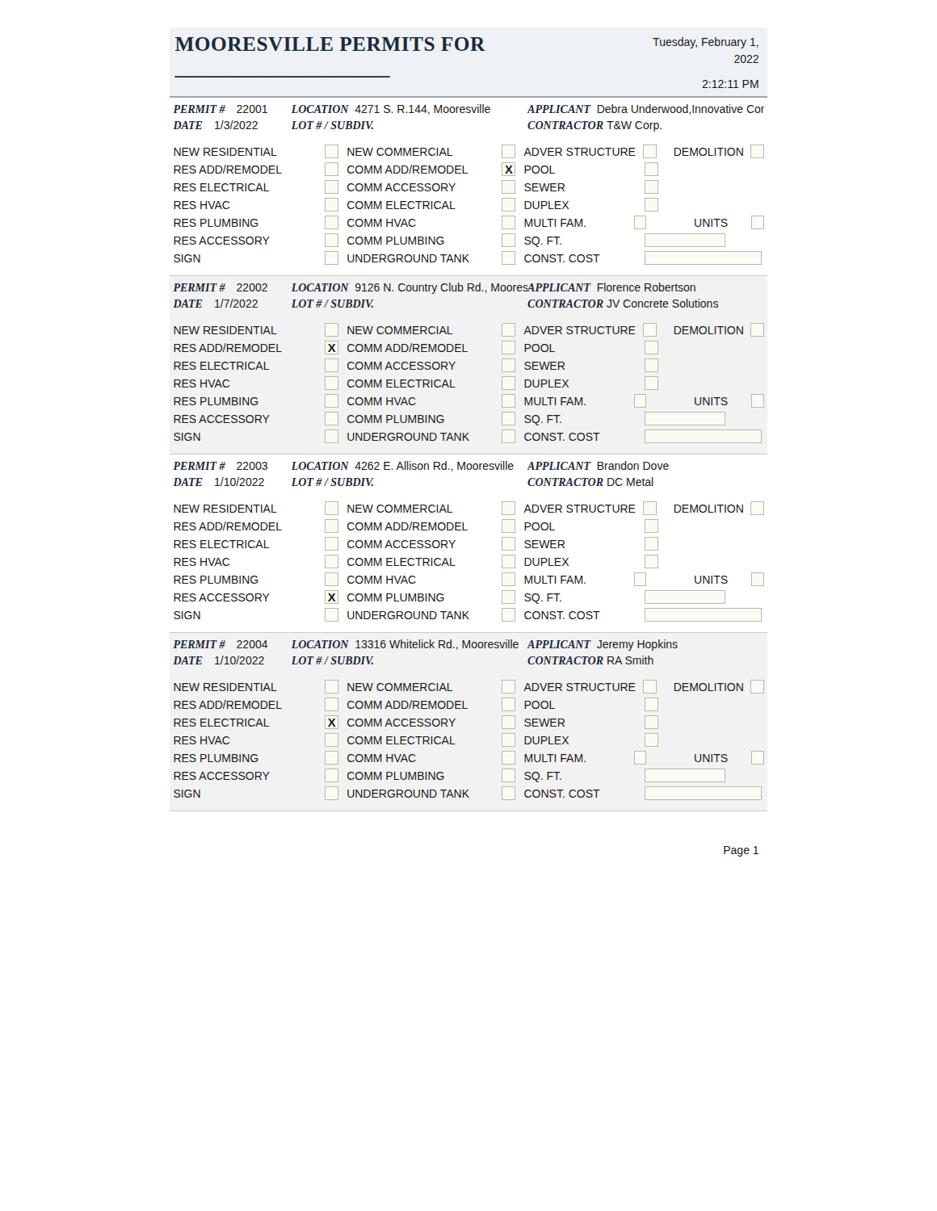MOORESVILLE PERMITS FOR _____________________
Tuesday, February 1, 2022 2:12:11 PM
PERMIT #22001
DATE 1/3/2022
LOCATION 4271 S. R.144, Mooresville
LOT # / SUBDIV.
APPLICANT Debra Underwood,Innovative Const.Servi
CONTRACTOR T&W Corp.
NEW RESIDENTIAL
RES ADD/REMODEL
RES ELECTRICAL
RES HVAC
RES PLUMBING
RES ACCESSORY
SIGN
NEW COMMERCIAL
COMM ADD/REMODEL X
COMM ACCESSORY
COMM ELECTRICAL
COMM HVAC
COMM PLUMBING
UNDERGROUND TANK
ADVER STRUCTURE DEMOLITION
POOL
SEWER
DUPLEX
MULTI FAM. UNITS
SQ. FT.
CONST. COST
PERMIT #22002
DATE 1/7/2022
LOCATION 9126 N. Country Club Rd., Mooresville
LOT # / SUBDIV.
APPLICANT Florence Robertson
CONTRACTOR JV Concrete Solutions
NEW RESIDENTIAL
RES ADD/REMODEL X
RES ELECTRICAL
RES HVAC
RES PLUMBING
RES ACCESSORY
SIGN
NEW COMMERCIAL
COMM ADD/REMODEL
COMM ACCESSORY
COMM ELECTRICAL
COMM HVAC
COMM PLUMBING
UNDERGROUND TANK
ADVER STRUCTURE DEMOLITION
POOL
SEWER
DUPLEX
MULTI FAM. UNITS
SQ. FT.
CONST. COST
PERMIT #22003
DATE 1/10/2022
LOCATION 4262 E. Allison Rd., Mooresville
LOT # / SUBDIV.
APPLICANT Brandon Dove
CONTRACTOR DC Metal
NEW RESIDENTIAL
RES ADD/REMODEL
RES ELECTRICAL
RES HVAC
RES PLUMBING
RES ACCESSORY X
SIGN
NEW COMMERCIAL
COMM ADD/REMODEL
COMM ACCESSORY
COMM ELECTRICAL
COMM HVAC
COMM PLUMBING
UNDERGROUND TANK
ADVER STRUCTURE DEMOLITION
POOL
SEWER
DUPLEX
MULTI FAM. UNITS
SQ. FT.
CONST. COST
PERMIT #22004
DATE 1/10/2022
LOCATION 13316 Whitelick Rd., Mooresville
LOT # / SUBDIV.
APPLICANT Jeremy Hopkins
CONTRACTOR RA Smith
NEW RESIDENTIAL
RES ADD/REMODEL
RES ELECTRICAL X
RES HVAC
RES PLUMBING
RES ACCESSORY
SIGN
NEW COMMERCIAL
COMM ADD/REMODEL
COMM ACCESSORY
COMM ELECTRICAL
COMM HVAC
COMM PLUMBING
UNDERGROUND TANK
ADVER STRUCTURE DEMOLITION
POOL
SEWER
DUPLEX
MULTI FAM. UNITS
SQ. FT.
CONST. COST
Page 1